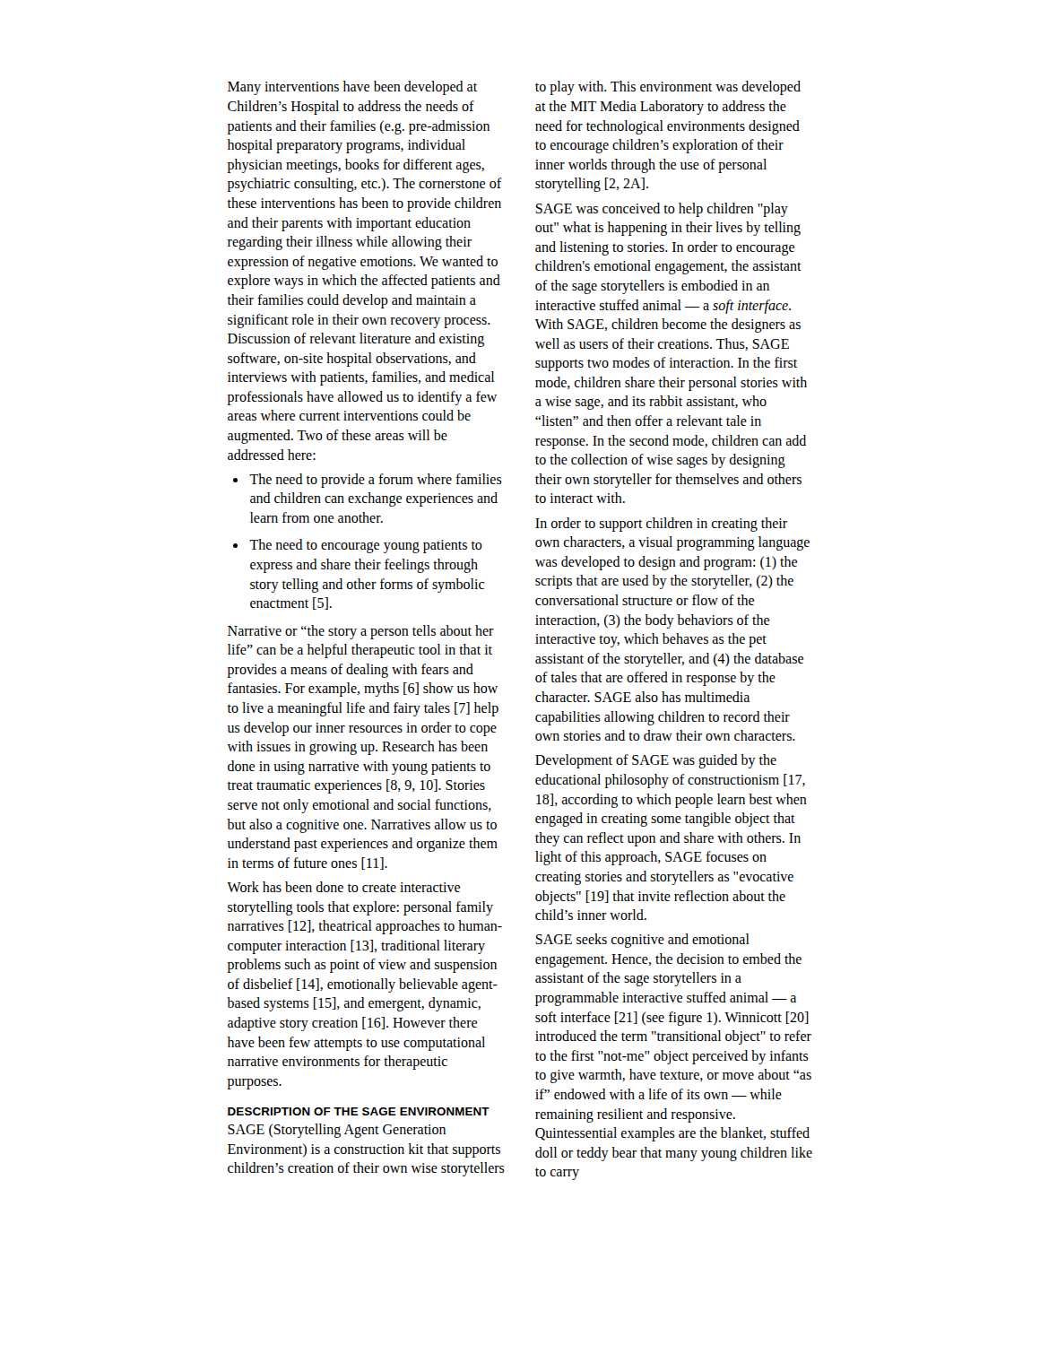Many interventions have been developed at Children’s Hospital to address the needs of patients and their families (e.g. pre-admission hospital preparatory programs, individual physician meetings, books for different ages, psychiatric consulting, etc.). The cornerstone of these interventions has been to provide children and their parents with important education regarding their illness while allowing their expression of negative emotions. We wanted to explore ways in which the affected patients and their families could develop and maintain a significant role in their own recovery process. Discussion of relevant literature and existing software, on-site hospital observations, and interviews with patients, families, and medical professionals have allowed us to identify a few areas where current interventions could be augmented. Two of these areas will be addressed here:
The need to provide a forum where families and children can exchange experiences and learn from one another.
The need to encourage young patients to express and share their feelings through story telling and other forms of symbolic enactment [5].
Narrative or “the story a person tells about her life” can be a helpful therapeutic tool in that it provides a means of dealing with fears and fantasies. For example, myths [6] show us how to live a meaningful life and fairy tales [7] help us develop our inner resources in order to cope with issues in growing up. Research has been done in using narrative with young patients to treat traumatic experiences [8, 9, 10]. Stories serve not only emotional and social functions, but also a cognitive one. Narratives allow us to understand past experiences and organize them in terms of future ones [11].
Work has been done to create interactive storytelling tools that explore: personal family narratives [12], theatrical approaches to human-computer interaction [13], traditional literary problems such as point of view and suspension of disbelief [14], emotionally believable agent-based systems [15], and emergent, dynamic, adaptive story creation [16]. However there have been few attempts to use computational narrative environments for therapeutic purposes.
Description of the SAGE Environment
SAGE (Storytelling Agent Generation Environment) is a construction kit that supports children’s creation of their own wise storytellers to play with. This environment was developed at the MIT Media Laboratory to address the need for technological environments designed to encourage children’s exploration of their inner worlds through the use of personal storytelling [2, 2A].
SAGE was conceived to help children "play out" what is happening in their lives by telling and listening to stories. In order to encourage children's emotional engagement, the assistant of the sage storytellers is embodied in an interactive stuffed animal — a soft interface. With SAGE, children become the designers as well as users of their creations. Thus, SAGE supports two modes of interaction. In the first mode, children share their personal stories with a wise sage, and its rabbit assistant, who “listen” and then offer a relevant tale in response. In the second mode, children can add to the collection of wise sages by designing their own storyteller for themselves and others to interact with.
In order to support children in creating their own characters, a visual programming language was developed to design and program: (1) the scripts that are used by the storyteller, (2) the conversational structure or flow of the interaction, (3) the body behaviors of the interactive toy, which behaves as the pet assistant of the storyteller, and (4) the database of tales that are offered in response by the character. SAGE also has multimedia capabilities allowing children to record their own stories and to draw their own characters.
Development of SAGE was guided by the educational philosophy of constructionism [17, 18], according to which people learn best when engaged in creating some tangible object that they can reflect upon and share with others. In light of this approach, SAGE focuses on creating stories and storytellers as "evocative objects" [19] that invite reflection about the child’s inner world.
SAGE seeks cognitive and emotional engagement. Hence, the decision to embed the assistant of the sage storytellers in a programmable interactive stuffed animal — a soft interface [21] (see figure 1). Winnicott [20] introduced the term "transitional object" to refer to the first "not-me" object perceived by infants to give warmth, have texture, or move about “as if” endowed with a life of its own — while remaining resilient and responsive. Quintessential examples are the blanket, stuffed doll or teddy bear that many young children like to carry